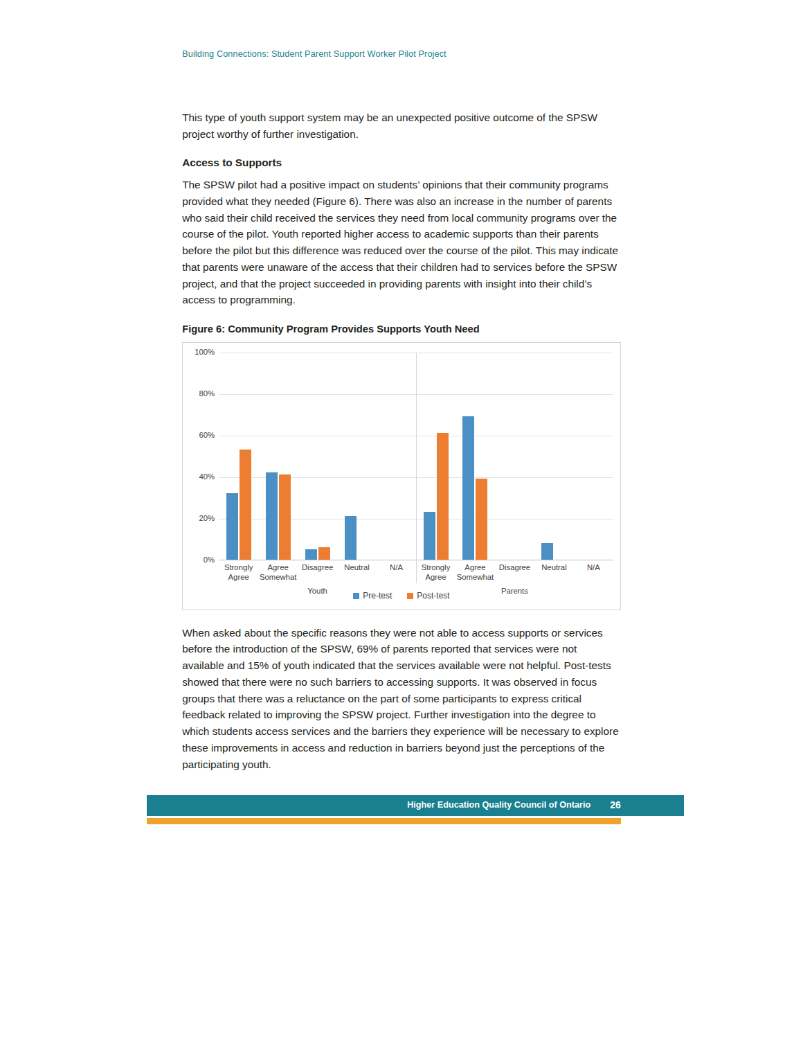Building Connections: Student Parent Support Worker Pilot Project
This type of youth support system may be an unexpected positive outcome of the SPSW project worthy of further investigation.
Access to Supports
The SPSW pilot had a positive impact on students’ opinions that their community programs provided what they needed (Figure 6). There was also an increase in the number of parents who said their child received the services they need from local community programs over the course of the pilot. Youth reported higher access to academic supports than their parents before the pilot but this difference was reduced over the course of the pilot. This may indicate that parents were unaware of the access that their children had to services before the SPSW project, and that the project succeeded in providing parents with insight into their child’s access to programming.
Figure 6: Community Program Provides Supports Youth Need
100%
80%
60%
40%
20%
0%
Strongly
Agree
Agree
Somewhat
Disagree
Neutral
N/A
Strongly
Agree
Agree
Somewhat
Disagree
Neutral
N/A
Youth
Parents
Pre-test
Post-test
When asked about the specific reasons they were not able to access supports or services before the introduction of the SPSW, 69% of parents reported that services were not available and 15% of youth indicated that the services available were not helpful. Post-tests showed that there were no such barriers to accessing supports. It was observed in focus groups that there was a reluctance on the part of some participants to express critical feedback related to improving the SPSW project. Further investigation into the degree to which students access services and the barriers they experience will be necessary to explore these improvements in access and reduction in barriers beyond just the perceptions of the participating youth.
Higher Education Quality Council of Ontario 26